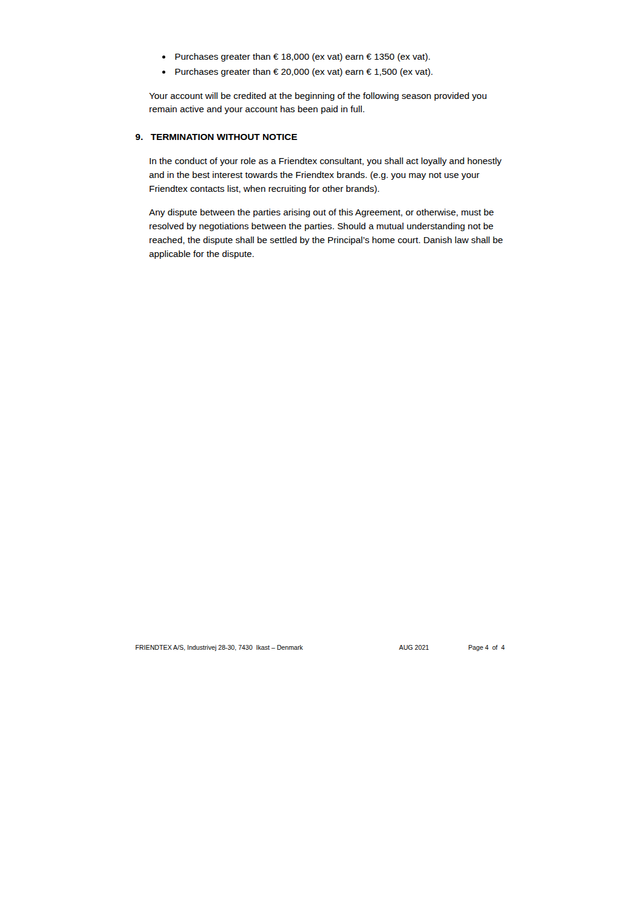Purchases greater than € 18,000 (ex vat) earn € 1350 (ex vat).
Purchases greater than € 20,000 (ex vat) earn € 1,500 (ex vat).
Your account will be credited at the beginning of the following season provided you remain active and your account has been paid in full.
9. Termination without notice
In the conduct of your role as a Friendtex consultant, you shall act loyally and honestly and in the best interest towards the Friendtex brands. (e.g. you may not use your Friendtex contacts list, when recruiting for other brands).
Any dispute between the parties arising out of this Agreement, or otherwise, must be resolved by negotiations between the parties. Should a mutual understanding not be reached, the dispute shall be settled by the Principal’s home court. Danish law shall be applicable for the dispute.
FRIENDTEX A/S, Industrivej 28-30, 7430 Ikast – Denmark AUG 2021 Page 4 of 4